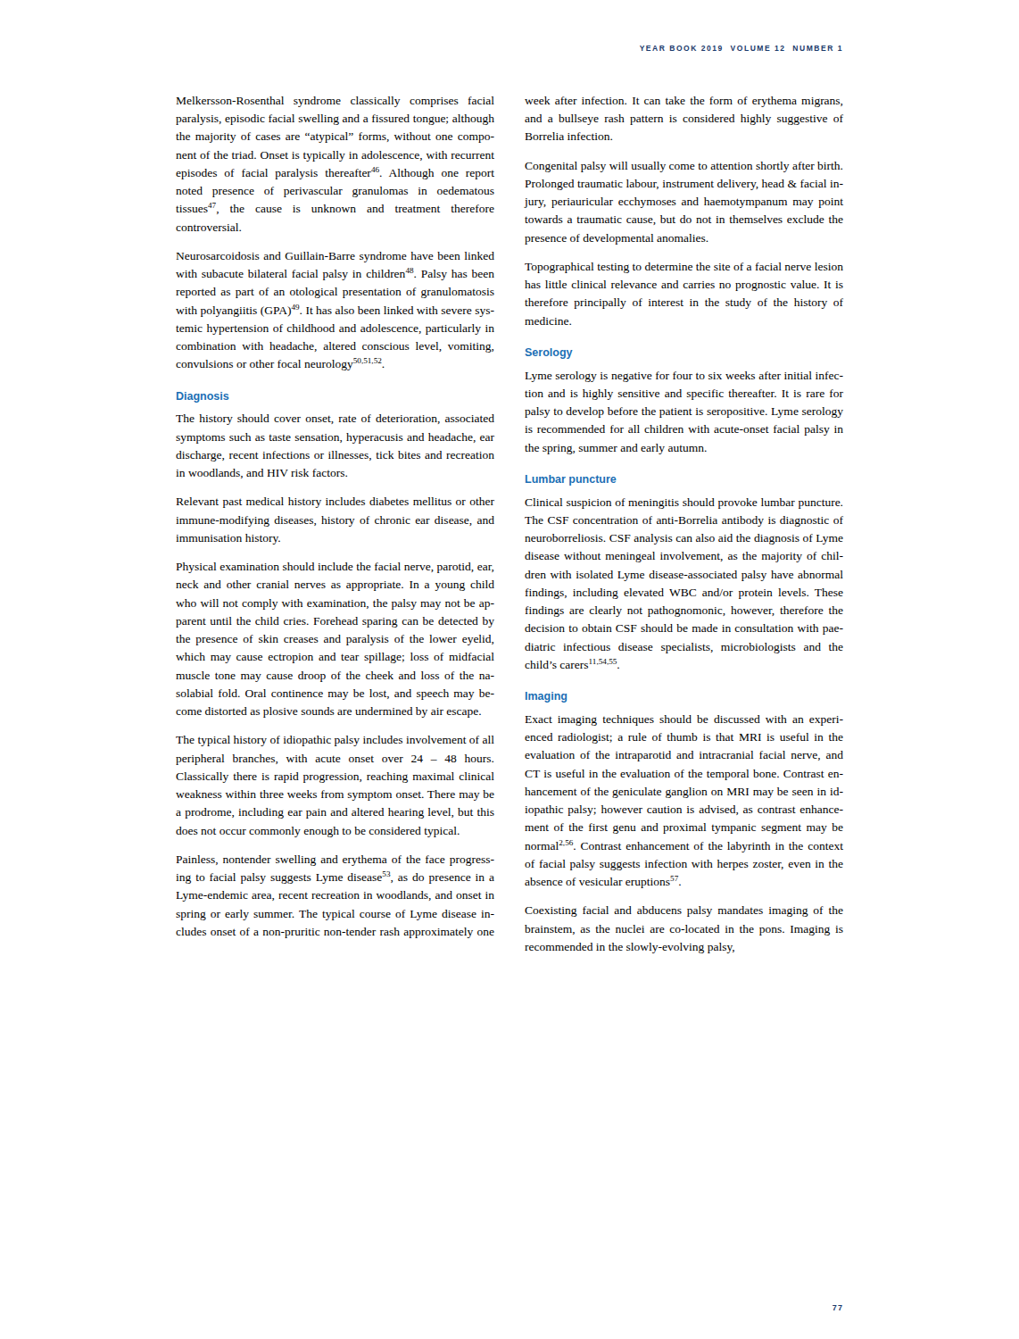Year Book 2019 Volume 12 Number 1
Melkersson-Rosenthal syndrome classically comprises facial paralysis, episodic facial swelling and a fissured tongue; although the majority of cases are “atypical” forms, without one component of the triad. Onset is typically in adolescence, with recurrent episodes of facial paralysis thereafter46. Although one report noted presence of perivascular granulomas in oedematous tissues47, the cause is unknown and treatment therefore controversial.
Neurosarcoidosis and Guillain-Barre syndrome have been linked with subacute bilateral facial palsy in children48. Palsy has been reported as part of an otological presentation of granulomatosis with polyangiitis (GPA)49. It has also been linked with severe systemic hypertension of childhood and adolescence, particularly in combination with headache, altered conscious level, vomiting, convulsions or other focal neurology50,51,52.
Diagnosis
The history should cover onset, rate of deterioration, associated symptoms such as taste sensation, hyperacusis and headache, ear discharge, recent infections or illnesses, tick bites and recreation in woodlands, and HIV risk factors.
Relevant past medical history includes diabetes mellitus or other immune-modifying diseases, history of chronic ear disease, and immunisation history.
Physical examination should include the facial nerve, parotid, ear, neck and other cranial nerves as appropriate. In a young child who will not comply with examination, the palsy may not be apparent until the child cries. Forehead sparing can be detected by the presence of skin creases and paralysis of the lower eyelid, which may cause ectropion and tear spillage; loss of midfacial muscle tone may cause droop of the cheek and loss of the nasolabial fold. Oral continence may be lost, and speech may become distorted as plosive sounds are undermined by air escape.
The typical history of idiopathic palsy includes involvement of all peripheral branches, with acute onset over 24 – 48 hours. Classically there is rapid progression, reaching maximal clinical weakness within three weeks from symptom onset. There may be a prodrome, including ear pain and altered hearing level, but this does not occur commonly enough to be considered typical.
Painless, nontender swelling and erythema of the face progressing to facial palsy suggests Lyme disease53, as do presence in a Lyme-endemic area, recent recreation in woodlands, and onset in spring or early summer. The typical course of Lyme disease includes onset of a non-pruritic non-tender rash approximately one week after infection. It can take the form of erythema migrans, and a bullseye rash pattern is considered highly suggestive of Borrelia infection.
Congenital palsy will usually come to attention shortly after birth. Prolonged traumatic labour, instrument delivery, head & facial injury, periauricular ecchymoses and haemotympanum may point towards a traumatic cause, but do not in themselves exclude the presence of developmental anomalies.
Topographical testing to determine the site of a facial nerve lesion has little clinical relevance and carries no prognostic value. It is therefore principally of interest in the study of the history of medicine.
Serology
Lyme serology is negative for four to six weeks after initial infection and is highly sensitive and specific thereafter. It is rare for palsy to develop before the patient is seropositive. Lyme serology is recommended for all children with acute-onset facial palsy in the spring, summer and early autumn.
Lumbar puncture
Clinical suspicion of meningitis should provoke lumbar puncture. The CSF concentration of anti-Borrelia antibody is diagnostic of neuroborreliosis. CSF analysis can also aid the diagnosis of Lyme disease without meningeal involvement, as the majority of children with isolated Lyme disease-associated palsy have abnormal findings, including elevated WBC and/or protein levels. These findings are clearly not pathognomonic, however, therefore the decision to obtain CSF should be made in consultation with paediatric infectious disease specialists, microbiologists and the child’s carers11,54,55.
Imaging
Exact imaging techniques should be discussed with an experienced radiologist; a rule of thumb is that MRI is useful in the evaluation of the intraparotid and intracranial facial nerve, and CT is useful in the evaluation of the temporal bone. Contrast enhancement of the geniculate ganglion on MRI may be seen in idiopathic palsy; however caution is advised, as contrast enhancement of the first genu and proximal tympanic segment may be normal2,56. Contrast enhancement of the labyrinth in the context of facial palsy suggests infection with herpes zoster, even in the absence of vesicular eruptions57.
Coexisting facial and abducens palsy mandates imaging of the brainstem, as the nuclei are co-located in the pons. Imaging is recommended in the slowly-evolving palsy,
77